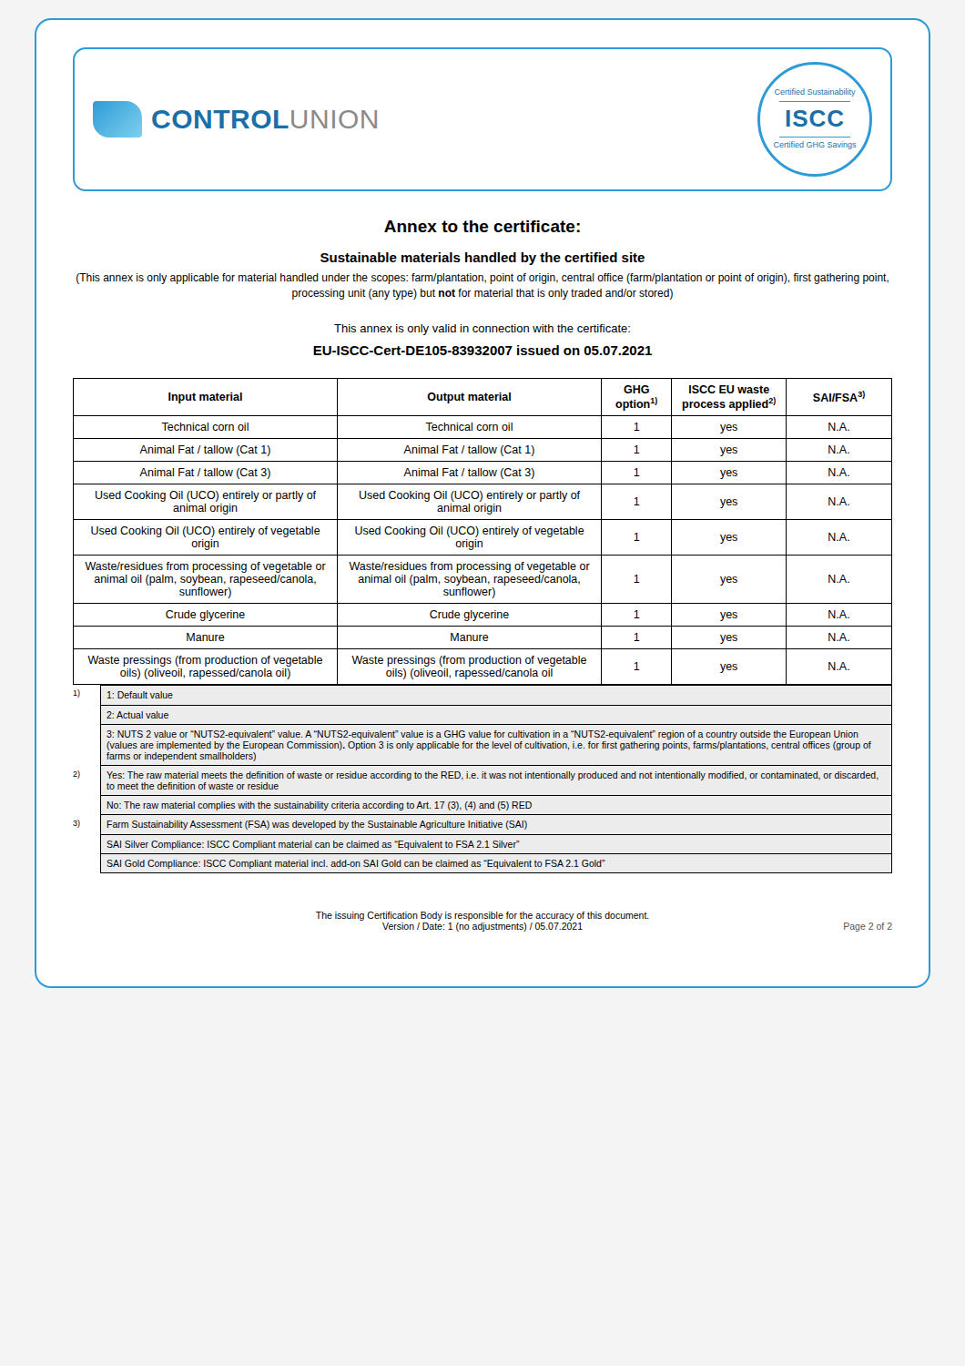CONTROL UNION
Certified Sustainability
ISCC
Certified GHG Savings
Annex to the certificate:
Sustainable materials handled by the certified site
(This annex is only applicable for material handled under the scopes: farm/plantation, point of origin, central office (farm/plantation or point of origin), first gathering point, processing unit (any type) but not for material that is only traded and/or stored)
This annex is only valid in connection with the certificate:
EU-ISCC-Cert-DE105-83932007 issued on 05.07.2021
| Input material | Output material | GHG option 1) | ISCC EU waste process applied 2) | SAI/FSA 3) |
| --- | --- | --- | --- | --- |
| Technical corn oil | Technical corn oil | 1 | yes | N.A. |
| Animal Fat / tallow (Cat 1) | Animal Fat / tallow (Cat 1) | 1 | yes | N.A. |
| Animal Fat / tallow (Cat 3) | Animal Fat / tallow (Cat 3) | 1 | yes | N.A. |
| Used Cooking Oil (UCO) entirely or partly of animal origin | Used Cooking Oil (UCO) entirely or partly of animal origin | 1 | yes | N.A. |
| Used Cooking Oil (UCO) entirely of vegetable origin | Used Cooking Oil (UCO) entirely of vegetable origin | 1 | yes | N.A. |
| Waste/residues from processing of vegetable or animal oil (palm, soybean, rapeseed/canola, sunflower) | Waste/residues from processing of vegetable or animal oil (palm, soybean, rapeseed/canola, sunflower) | 1 | yes | N.A. |
| Crude glycerine | Crude glycerine | 1 | yes | N.A. |
| Manure | Manure | 1 | yes | N.A. |
| Waste pressings (from production of vegetable oils) (oliveoil, rapessed/canola oil) | Waste pressings (from production of vegetable oils) (oliveoil, rapessed/canola oil | 1 | yes | N.A. |
| 1) | 1: Default value |
| | 2: Actual value |
| | 3: NUTS 2 value or “NUTS2-equivalent” value. A “NUTS2-equivalent” value is a GHG value for cultivation in a “NUTS2-equivalent” region of a country outside the European Union (values are implemented by the European Commission) . Option 3 is only applicable for the level of cultivation, i.e. for first gathering points, farms/plantations, central offices (group of farms or independent smallholders) |
| 2) | Yes: The raw material meets the definition of waste or residue according to the RED, i.e. it was not intentionally produced and not intentionally modified, or contaminated, or discarded, to meet the definition of waste or residue |
| | No: The raw material complies with the sustainability criteria according to Art. 17 (3), (4) and (5) RED |
| 3) | Farm Sustainability Assessment (FSA) was developed by the Sustainable Agriculture Initiative (SAI) |
| | SAI Silver Compliance: ISCC Compliant material can be claimed as “Equivalent to FSA 2.1 Silver” |
| | SAI Gold Compliance: ISCC Compliant material incl. add-on SAI Gold can be claimed as “Equivalent to FSA 2.1 Gold” |
The issuing Certification Body is responsible for the accuracy of this document.
Version / Date: 1 (no adjustments) / 05.07.2021 Page 2 of 2